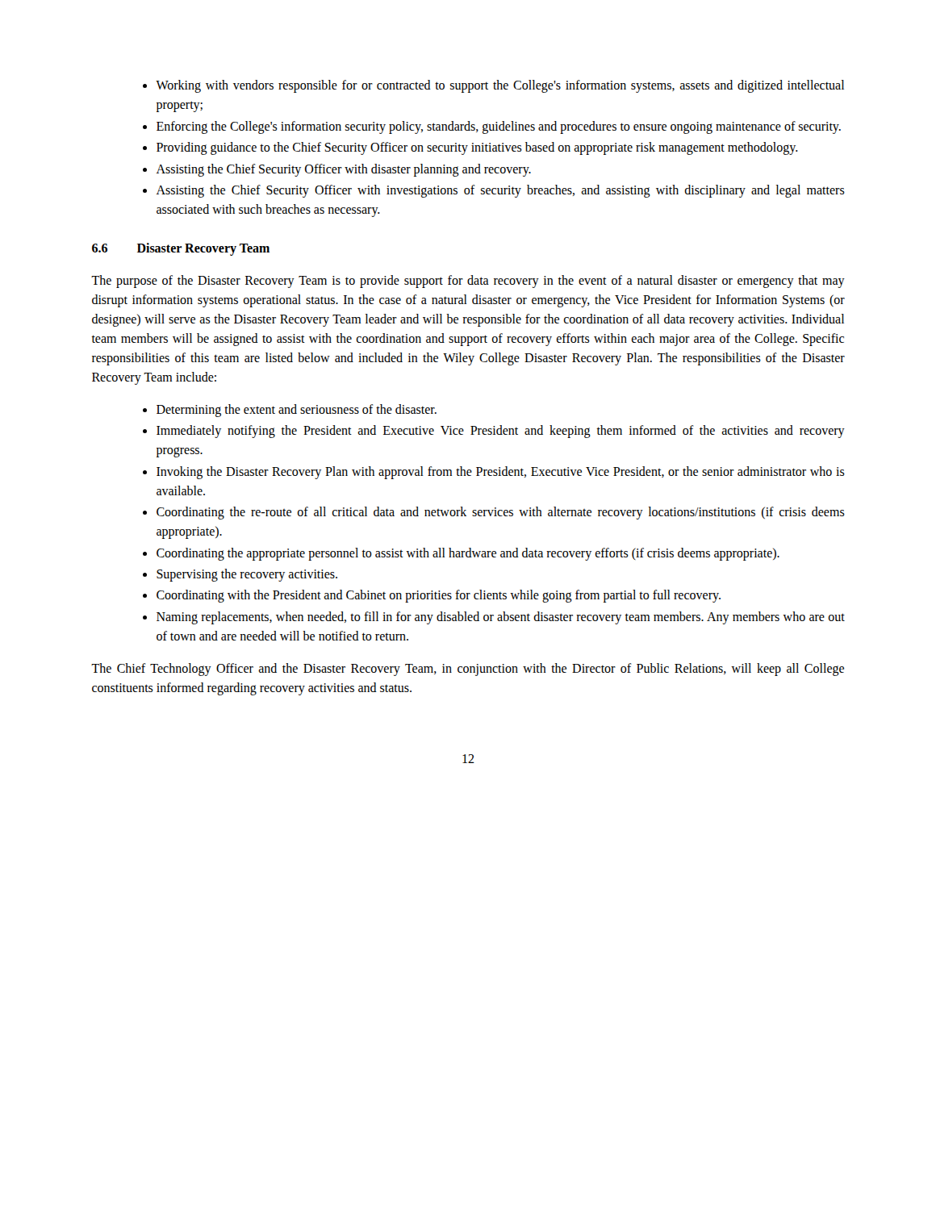Working with vendors responsible for or contracted to support the College's information systems, assets and digitized intellectual property;
Enforcing the College's information security policy, standards, guidelines and procedures to ensure ongoing maintenance of security.
Providing guidance to the Chief Security Officer on security initiatives based on appropriate risk management methodology.
Assisting the Chief Security Officer with disaster planning and recovery.
Assisting the Chief Security Officer with investigations of security breaches, and assisting with disciplinary and legal matters associated with such breaches as necessary.
6.6 Disaster Recovery Team
The purpose of the Disaster Recovery Team is to provide support for data recovery in the event of a natural disaster or emergency that may disrupt information systems operational status. In the case of a natural disaster or emergency, the Vice President for Information Systems (or designee) will serve as the Disaster Recovery Team leader and will be responsible for the coordination of all data recovery activities. Individual team members will be assigned to assist with the coordination and support of recovery efforts within each major area of the College. Specific responsibilities of this team are listed below and included in the Wiley College Disaster Recovery Plan. The responsibilities of the Disaster Recovery Team include:
Determining the extent and seriousness of the disaster.
Immediately notifying the President and Executive Vice President and keeping them informed of the activities and recovery progress.
Invoking the Disaster Recovery Plan with approval from the President, Executive Vice President, or the senior administrator who is available.
Coordinating the re-route of all critical data and network services with alternate recovery locations/institutions (if crisis deems appropriate).
Coordinating the appropriate personnel to assist with all hardware and data recovery efforts (if crisis deems appropriate).
Supervising the recovery activities.
Coordinating with the President and Cabinet on priorities for clients while going from partial to full recovery.
Naming replacements, when needed, to fill in for any disabled or absent disaster recovery team members. Any members who are out of town and are needed will be notified to return.
The Chief Technology Officer and the Disaster Recovery Team, in conjunction with the Director of Public Relations, will keep all College constituents informed regarding recovery activities and status.
12